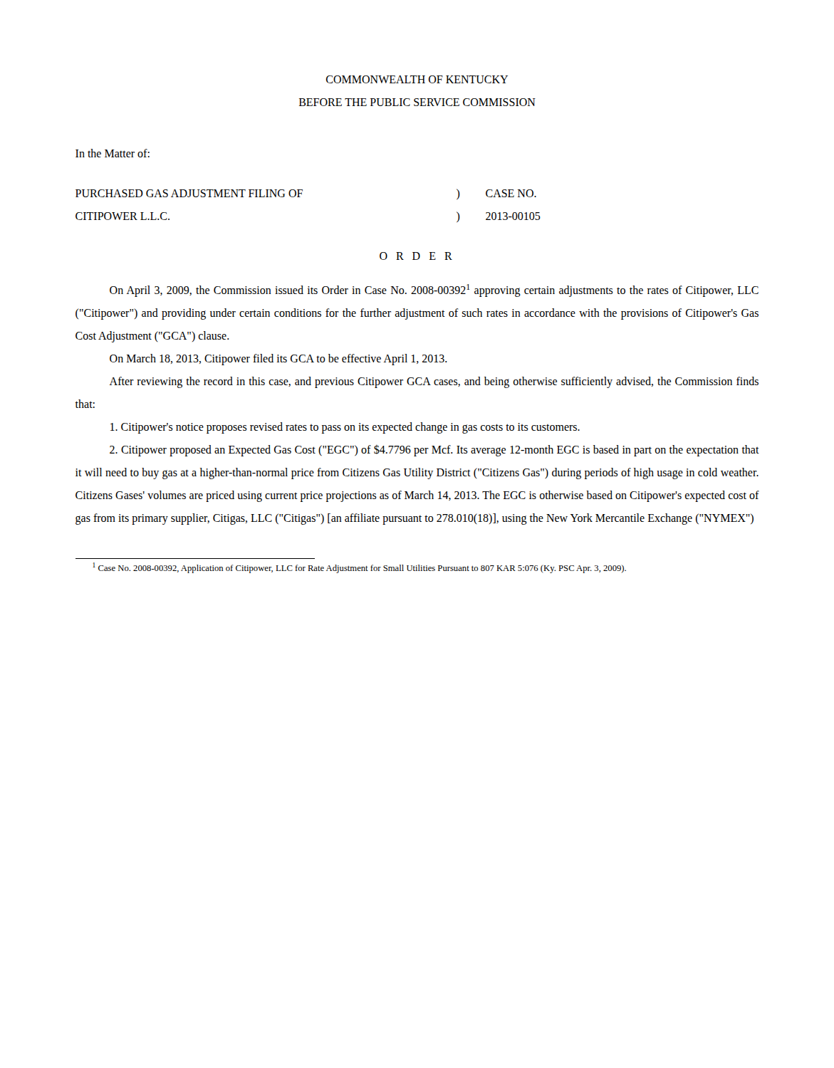COMMONWEALTH OF KENTUCKY
BEFORE THE PUBLIC SERVICE COMMISSION
In the Matter of:
| PURCHASED GAS ADJUSTMENT FILING OF CITIPOWER L.L.C. | ) ) | CASE NO. 2013-00105 |
O R D E R
On April 3, 2009, the Commission issued its Order in Case No. 2008-003921 approving certain adjustments to the rates of Citipower, LLC ("Citipower") and providing under certain conditions for the further adjustment of such rates in accordance with the provisions of Citipower's Gas Cost Adjustment ("GCA") clause.
On March 18, 2013, Citipower filed its GCA to be effective April 1, 2013.
After reviewing the record in this case, and previous Citipower GCA cases, and being otherwise sufficiently advised, the Commission finds that:
1. Citipower's notice proposes revised rates to pass on its expected change in gas costs to its customers.
2. Citipower proposed an Expected Gas Cost ("EGC") of $4.7796 per Mcf. Its average 12-month EGC is based in part on the expectation that it will need to buy gas at a higher-than-normal price from Citizens Gas Utility District ("Citizens Gas") during periods of high usage in cold weather. Citizens Gases' volumes are priced using current price projections as of March 14, 2013. The EGC is otherwise based on Citipower's expected cost of gas from its primary supplier, Citigas, LLC ("Citigas") [an affiliate pursuant to 278.010(18)], using the New York Mercantile Exchange ("NYMEX")
1 Case No. 2008-00392, Application of Citipower, LLC for Rate Adjustment for Small Utilities Pursuant to 807 KAR 5:076 (Ky. PSC Apr. 3, 2009).